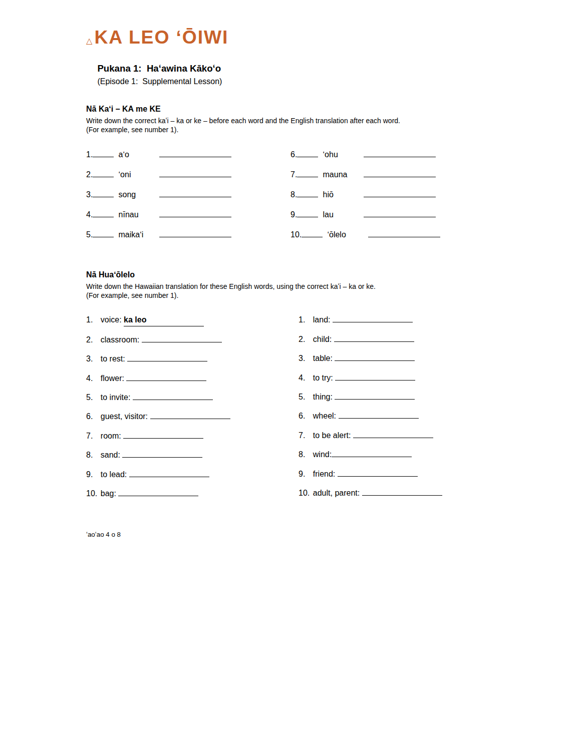△ KA LEO ʻŌIWI
Pukana 1: Haʻawina Kākoʻo
(Episode 1: Supplemental Lesson)
Nā Kaʻi – KA me KE
Write down the correct kaʻi – ka or ke – before each word and the English translation after each word.
(For example, see number 1).
| 1. aʻo | 6. ʻohu |
| 2. ʻoni | 7. mauna |
| 3. song | 8. hiō |
| 4. nīnau | 9. lau |
| 5. maikaʻi | 10. ʻōlelo |
Nā Huaʻōlelo
Write down the Hawaiian translation for these English words, using the correct kaʻi – ka or ke.
(For example, see number 1).
voice: ka leo
classroom:
to rest:
flower:
to invite:
guest, visitor:
room:
sand:
to lead:
bag:
land:
child:
table:
to try:
thing:
wheel:
to be alert:
wind:
friend:
adult, parent:
ʻaoʻao 4 o 8